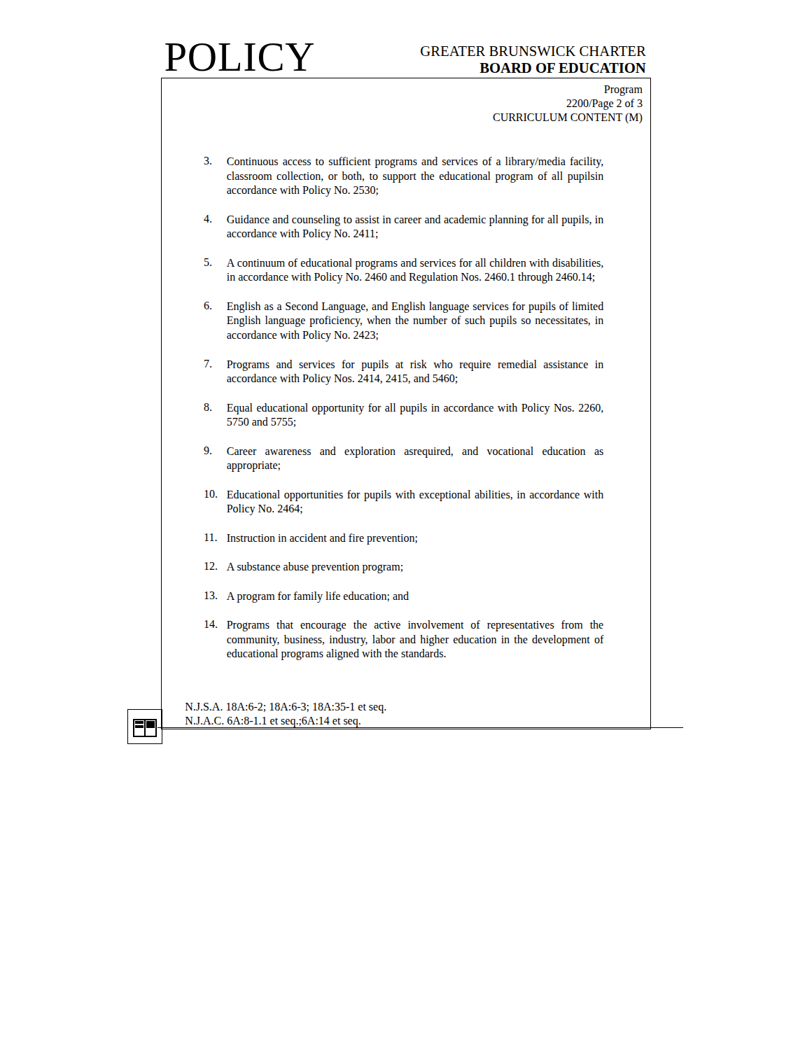POLICY
GREATER BRUNSWICK CHARTER
BOARD OF EDUCATION
Program
2200/Page 2 of 3
CURRICULUM CONTENT (M)
3. Continuous access to sufficient programs and services of a library/media facility, classroom collection, or both, to support the educational program of all pupilsin accordance with Policy No. 2530;
4. Guidance and counseling to assist in career and academic planning for all pupils, in accordance with Policy No. 2411;
5. A continuum of educational programs and services for all children with disabilities, in accordance with Policy No. 2460 and Regulation Nos. 2460.1 through 2460.14;
6. English as a Second Language, and English language services for pupils of limited English language proficiency, when the number of such pupils so necessitates, in accordance with Policy No. 2423;
7. Programs and services for pupils at risk who require remedial assistance in accordance with Policy Nos. 2414, 2415, and 5460;
8. Equal educational opportunity for all pupils in accordance with Policy Nos. 2260, 5750 and 5755;
9. Career awareness and exploration asrequired, and vocational education as appropriate;
10. Educational opportunities for pupils with exceptional abilities, in accordance with Policy No. 2464;
11. Instruction in accident and fire prevention;
12. A substance abuse prevention program;
13. A program for family life education; and
14. Programs that encourage the active involvement of representatives from the community, business, industry, labor and higher education in the development of educational programs aligned with the standards.
N.J.S.A. 18A:6-2; 18A:6-3; 18A:35-1 et seq.
N.J.A.C. 6A:8-1.1 et seq.;6A:14 et seq.